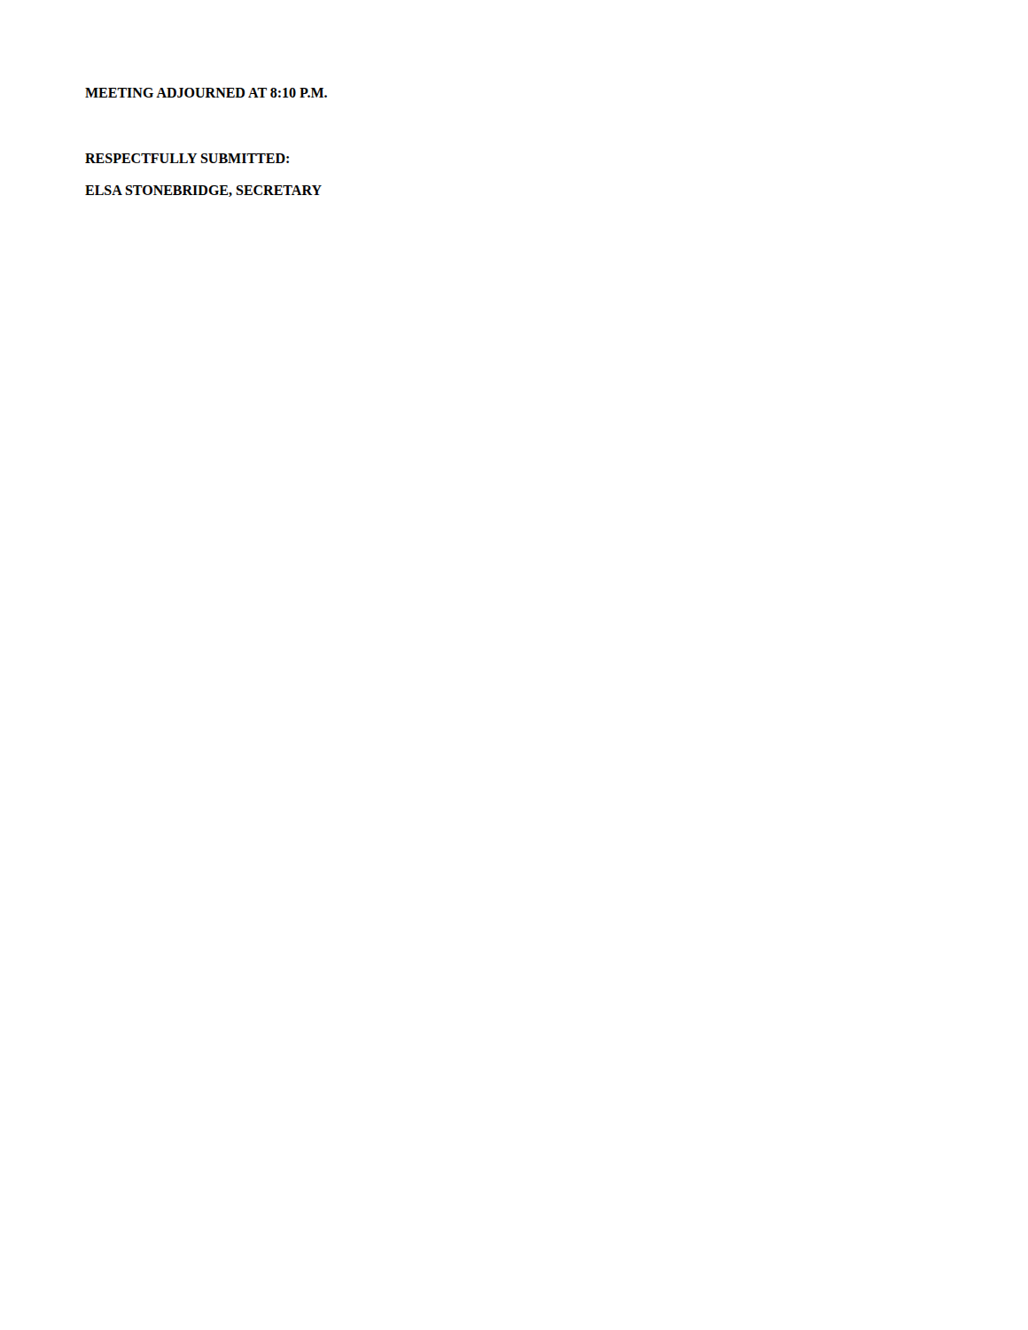MEETING ADJOURNED AT 8:10 P.M.
RESPECTFULLY SUBMITTED:
ELSA STONEBRIDGE, SECRETARY